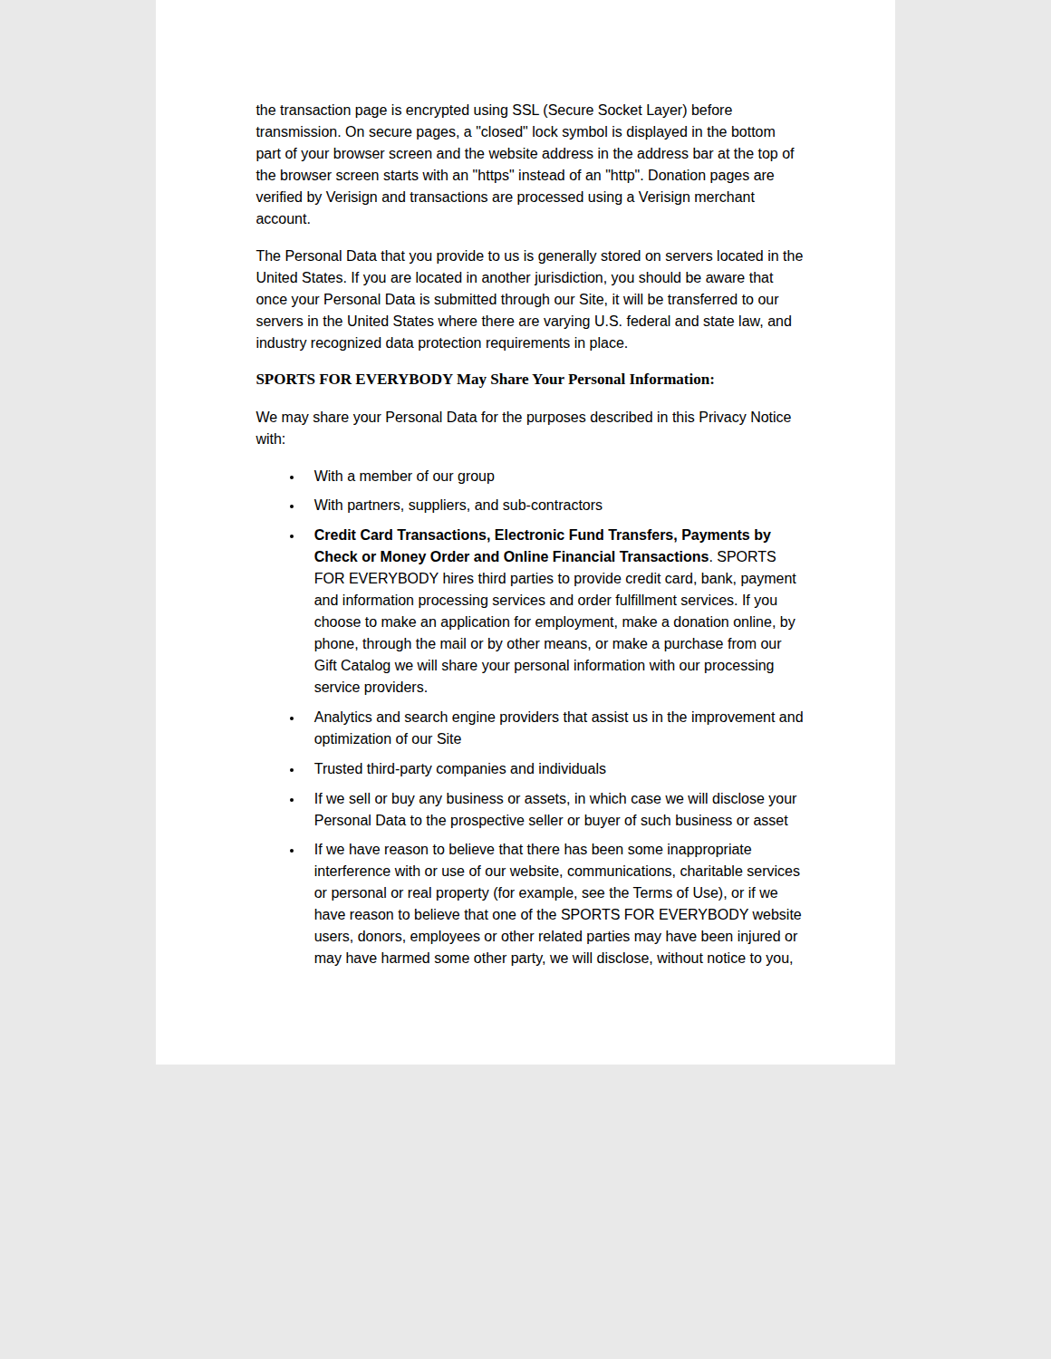the transaction page is encrypted using SSL (Secure Socket Layer) before transmission. On secure pages, a "closed" lock symbol is displayed in the bottom part of your browser screen and the website address in the address bar at the top of the browser screen starts with an "https" instead of an "http". Donation pages are verified by Verisign and transactions are processed using a Verisign merchant account.
The Personal Data that you provide to us is generally stored on servers located in the United States. If you are located in another jurisdiction, you should be aware that once your Personal Data is submitted through our Site, it will be transferred to our servers in the United States where there are varying U.S. federal and state law, and industry recognized data protection requirements in place.
SPORTS FOR EVERYBODY May Share Your Personal Information:
We may share your Personal Data for the purposes described in this Privacy Notice with:
With a member of our group
With partners, suppliers, and sub-contractors
Credit Card Transactions, Electronic Fund Transfers, Payments by Check or Money Order and Online Financial Transactions. SPORTS FOR EVERYBODY hires third parties to provide credit card, bank, payment and information processing services and order fulfillment services. If you choose to make an application for employment, make a donation online, by phone, through the mail or by other means, or make a purchase from our Gift Catalog we will share your personal information with our processing service providers.
Analytics and search engine providers that assist us in the improvement and optimization of our Site
Trusted third-party companies and individuals
If we sell or buy any business or assets, in which case we will disclose your Personal Data to the prospective seller or buyer of such business or asset
If we have reason to believe that there has been some inappropriate interference with or use of our website, communications, charitable services or personal or real property (for example, see the Terms of Use), or if we have reason to believe that one of the SPORTS FOR EVERYBODY website users, donors, employees or other related parties may have been injured or may have harmed some other party, we will disclose, without notice to you,